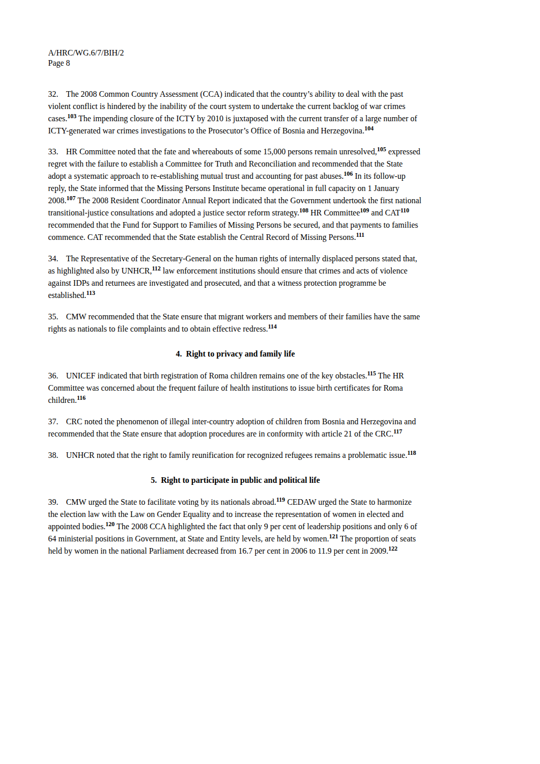A/HRC/WG.6/7/BIH/2
Page 8
32. The 2008 Common Country Assessment (CCA) indicated that the country’s ability to deal with the past violent conflict is hindered by the inability of the court system to undertake the current backlog of war crimes cases.103 The impending closure of the ICTY by 2010 is juxtaposed with the current transfer of a large number of ICTY-generated war crimes investigations to the Prosecutor’s Office of Bosnia and Herzegovina.104
33. HR Committee noted that the fate and whereabouts of some 15,000 persons remain unresolved,105 expressed regret with the failure to establish a Committee for Truth and Reconciliation and recommended that the State adopt a systematic approach to re-establishing mutual trust and accounting for past abuses.106 In its follow-up reply, the State informed that the Missing Persons Institute became operational in full capacity on 1 January 2008.107 The 2008 Resident Coordinator Annual Report indicated that the Government undertook the first national transitional-justice consultations and adopted a justice sector reform strategy.108 HR Committee109 and CAT110 recommended that the Fund for Support to Families of Missing Persons be secured, and that payments to families commence. CAT recommended that the State establish the Central Record of Missing Persons.111
34. The Representative of the Secretary-General on the human rights of internally displaced persons stated that, as highlighted also by UNHCR,112 law enforcement institutions should ensure that crimes and acts of violence against IDPs and returnees are investigated and prosecuted, and that a witness protection programme be established.113
35. CMW recommended that the State ensure that migrant workers and members of their families have the same rights as nationals to file complaints and to obtain effective redress.114
4. Right to privacy and family life
36. UNICEF indicated that birth registration of Roma children remains one of the key obstacles.115 The HR Committee was concerned about the frequent failure of health institutions to issue birth certificates for Roma children.116
37. CRC noted the phenomenon of illegal inter-country adoption of children from Bosnia and Herzegovina and recommended that the State ensure that adoption procedures are in conformity with article 21 of the CRC.117
38. UNHCR noted that the right to family reunification for recognized refugees remains a problematic issue.118
5. Right to participate in public and political life
39. CMW urged the State to facilitate voting by its nationals abroad.119 CEDAW urged the State to harmonize the election law with the Law on Gender Equality and to increase the representation of women in elected and appointed bodies.120 The 2008 CCA highlighted the fact that only 9 per cent of leadership positions and only 6 of 64 ministerial positions in Government, at State and Entity levels, are held by women.121 The proportion of seats held by women in the national Parliament decreased from 16.7 per cent in 2006 to 11.9 per cent in 2009.122